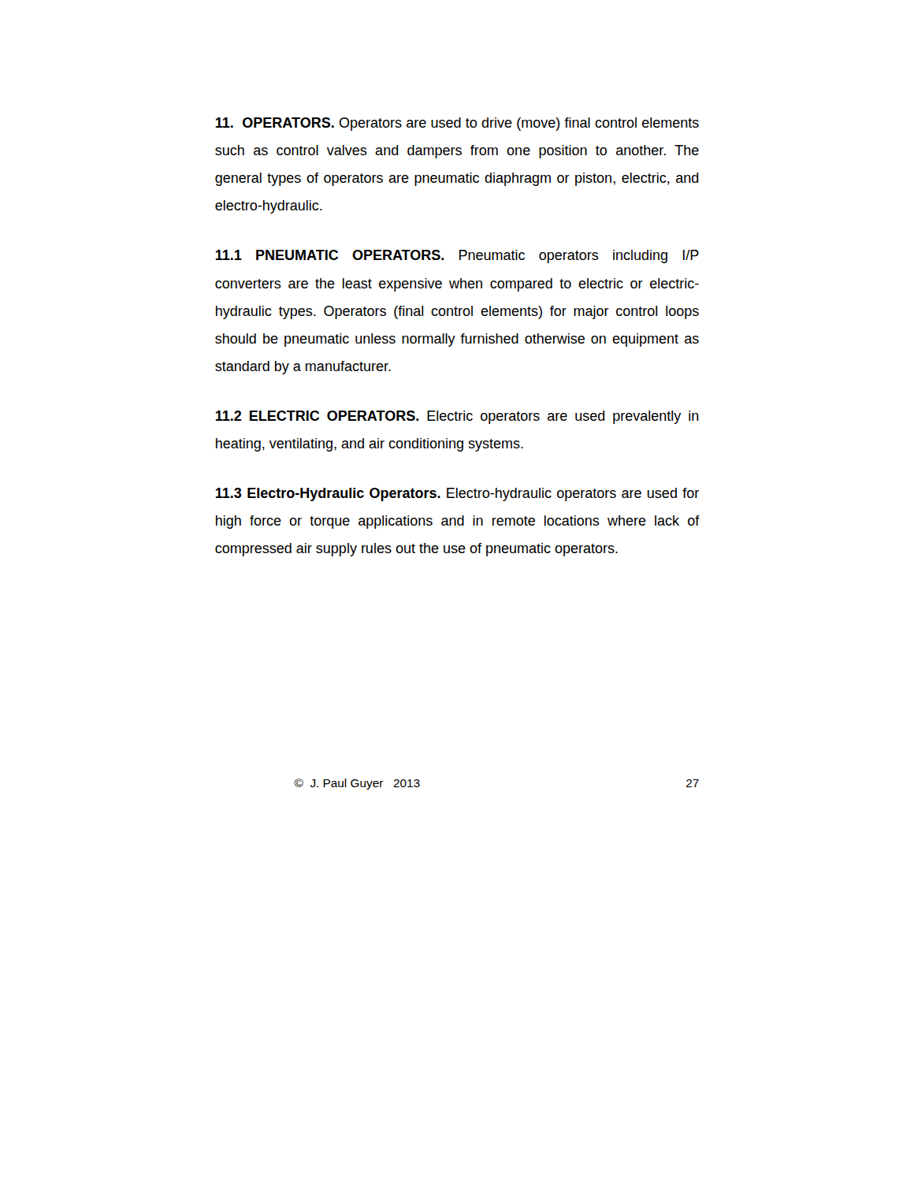11. OPERATORS. Operators are used to drive (move) final control elements such as control valves and dampers from one position to another. The general types of operators are pneumatic diaphragm or piston, electric, and electro-hydraulic.
11.1 PNEUMATIC OPERATORS. Pneumatic operators including I/P converters are the least expensive when compared to electric or electric-hydraulic types. Operators (final control elements) for major control loops should be pneumatic unless normally furnished otherwise on equipment as standard by a manufacturer.
11.2 ELECTRIC OPERATORS. Electric operators are used prevalently in heating, ventilating, and air conditioning systems.
11.3 Electro-Hydraulic Operators. Electro-hydraulic operators are used for high force or torque applications and in remote locations where lack of compressed air supply rules out the use of pneumatic operators.
© J. Paul Guyer 2013 27